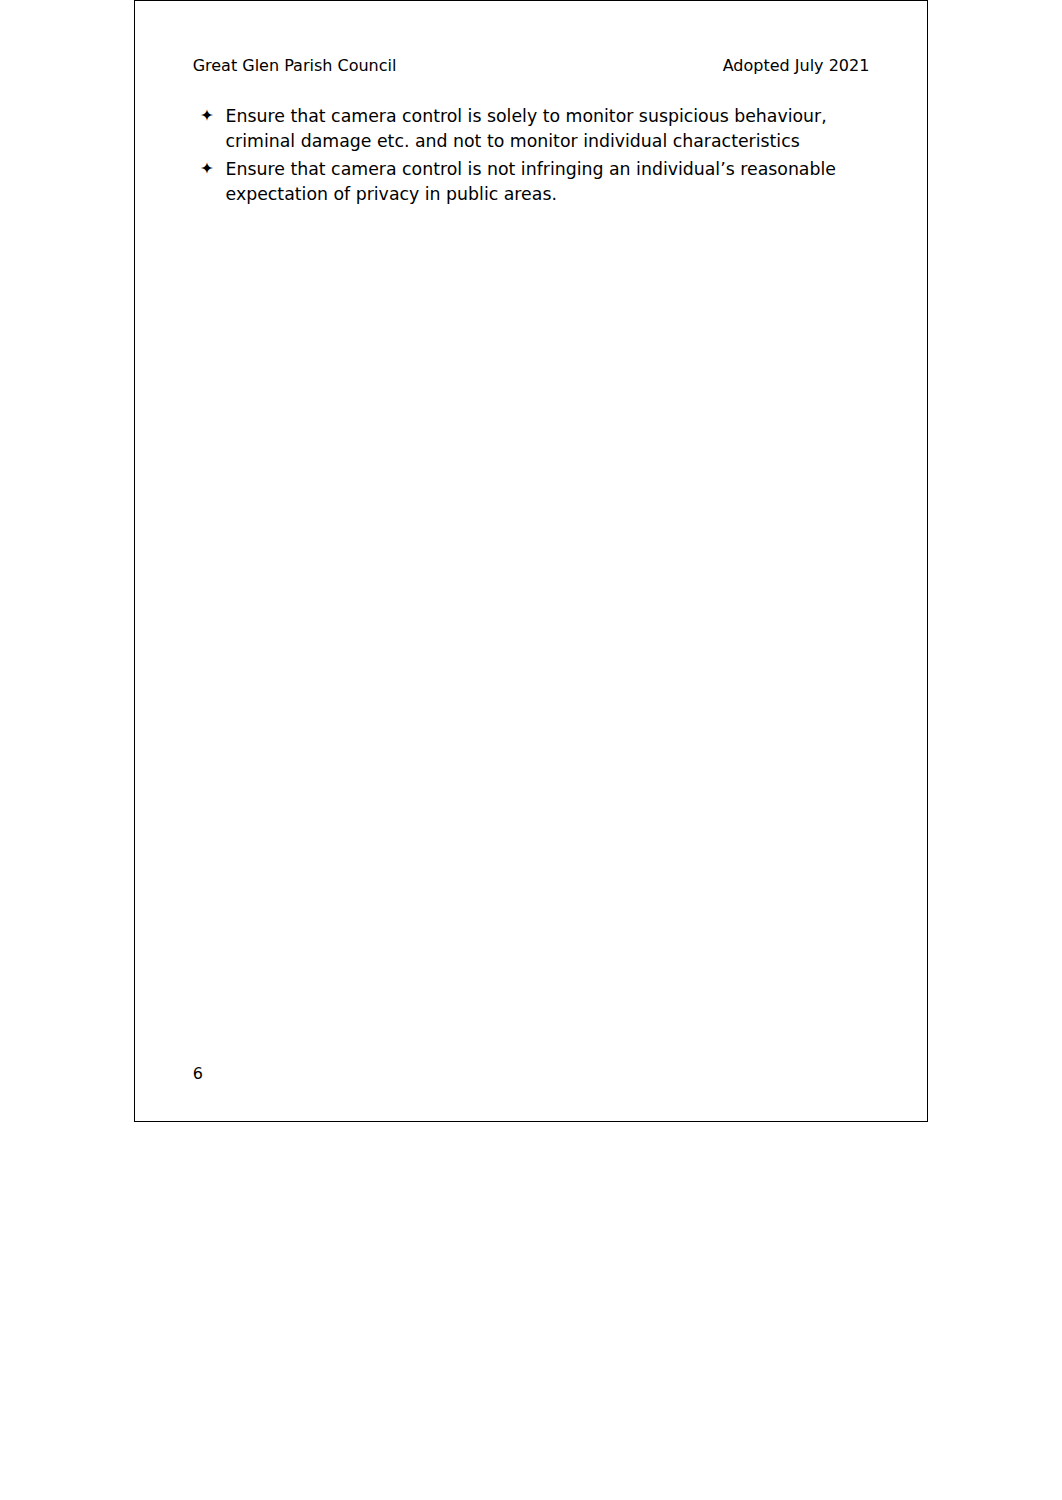Great Glen Parish Council Adopted July 2021
Ensure that camera control is solely to monitor suspicious behaviour, criminal damage etc. and not to monitor individual characteristics
Ensure that camera control is not infringing an individual’s reasonable expectation of privacy in public areas.
6